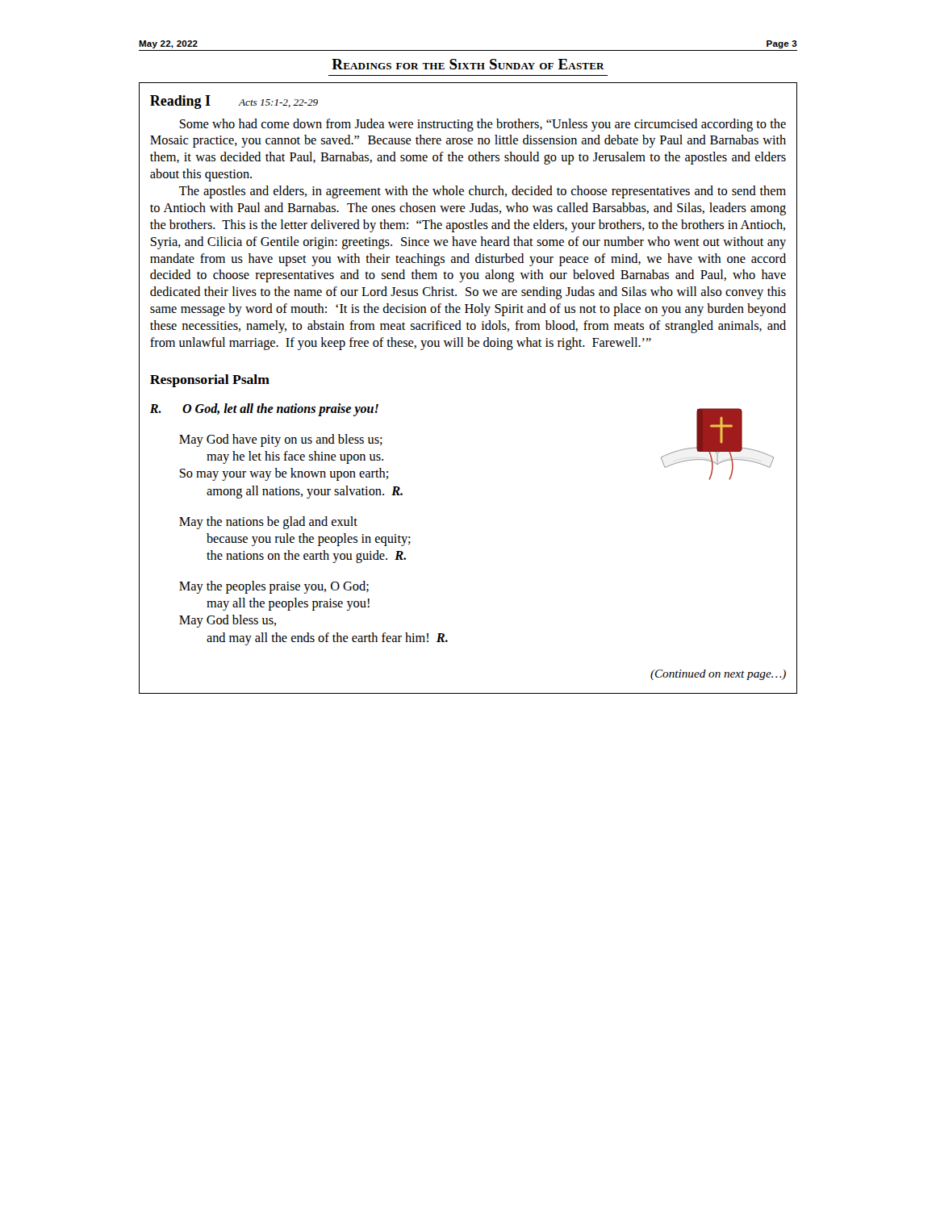May 22, 2022 Page 3
Readings for the Sixth Sunday of Easter
Reading I Acts 15:1-2, 22-29
Some who had come down from Judea were instructing the brothers, “Unless you are circumcised according to the Mosaic practice, you cannot be saved.” Because there arose no little dissension and debate by Paul and Barnabas with them, it was decided that Paul, Barnabas, and some of the others should go up to Jerusalem to the apostles and elders about this question.
The apostles and elders, in agreement with the whole church, decided to choose representatives and to send them to Antioch with Paul and Barnabas. The ones chosen were Judas, who was called Barsabbas, and Silas, leaders among the brothers. This is the letter delivered by them: “The apostles and the elders, your brothers, to the brothers in Antioch, Syria, and Cilicia of Gentile origin: greetings. Since we have heard that some of our number who went out without any mandate from us have upset you with their teachings and disturbed your peace of mind, we have with one accord decided to choose representatives and to send them to you along with our beloved Barnabas and Paul, who have dedicated their lives to the name of our Lord Jesus Christ. So we are sending Judas and Silas who will also convey this same message by word of mouth: ‘It is the decision of the Holy Spirit and of us not to place on you any burden beyond these necessities, namely, to abstain from meat sacrificed to idols, from blood, from meats of strangled animals, and from unlawful marriage. If you keep free of these, you will be doing what is right. Farewell.’”
Responsorial Psalm
R. O God, let all the nations praise you!
May God have pity on us and bless us; may he let his face shine upon us. So may your way be known upon earth; among all nations, your salvation. R.
May the nations be glad and exult because you rule the peoples in equity; the nations on the earth you guide. R.
May the peoples praise you, O God; may all the peoples praise you! May God bless us, and may all the ends of the earth fear him! R.
(Continued on next page…)